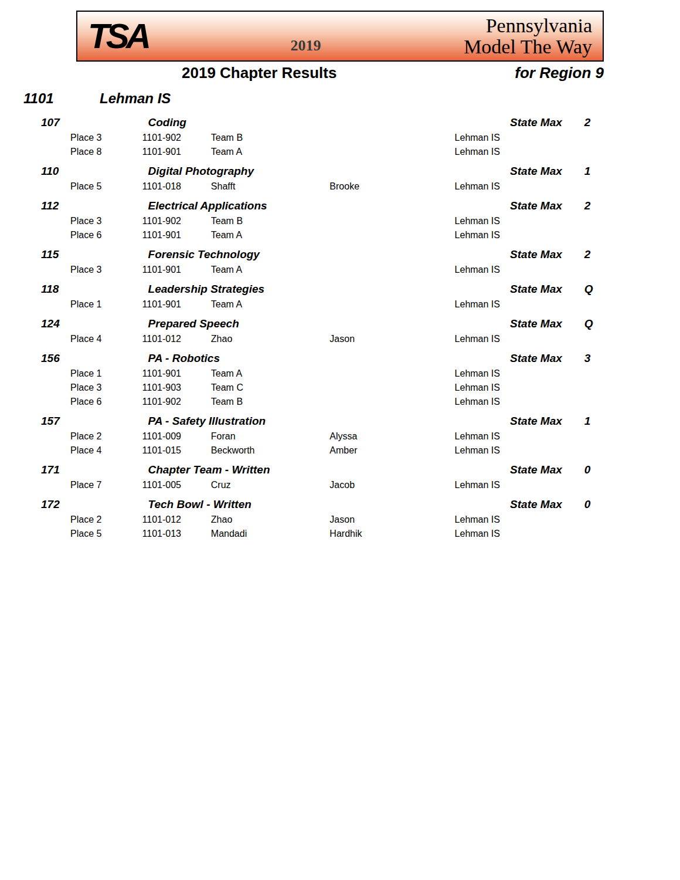TSA
2019
Pennsylvania
Model The Way
2019 Chapter Results
for Region 9
1101 Lehman IS
| 107 | Coding | State Max | 2 |
| Place 3 | 1101-902 | Team B | | Lehman IS | |
| Place 8 | 1101-901 | Team A | | Lehman IS | |
| 110 | Digital Photography | State Max | 1 |
| Place 5 | 1101-018 | Shafft | Brooke | Lehman IS | |
| 112 | Electrical Applications | State Max | 2 |
| Place 3 | 1101-902 | Team B | | Lehman IS | |
| Place 6 | 1101-901 | Team A | | Lehman IS | |
| 115 | Forensic Technology | State Max | 2 |
| Place 3 | 1101-901 | Team A | | Lehman IS | |
| 118 | Leadership Strategies | State Max | Q |
| Place 1 | 1101-901 | Team A | | Lehman IS | |
| 124 | Prepared Speech | State Max | Q |
| Place 4 | 1101-012 | Zhao | Jason | Lehman IS | |
| 156 | PA - Robotics | State Max | 3 |
| Place 1 | 1101-901 | Team A | | Lehman IS | |
| Place 3 | 1101-903 | Team C | | Lehman IS | |
| Place 6 | 1101-902 | Team B | | Lehman IS | |
| 157 | PA - Safety Illustration | State Max | 1 |
| Place 2 | 1101-009 | Foran | Alyssa | Lehman IS | |
| Place 4 | 1101-015 | Beckworth | Amber | Lehman IS | |
| 171 | Chapter Team - Written | State Max | 0 |
| Place 7 | 1101-005 | Cruz | Jacob | Lehman IS | |
| 172 | Tech Bowl - Written | State Max | 0 |
| Place 2 | 1101-012 | Zhao | Jason | Lehman IS | |
| Place 5 | 1101-013 | Mandadi | Hardhik | Lehman IS | |